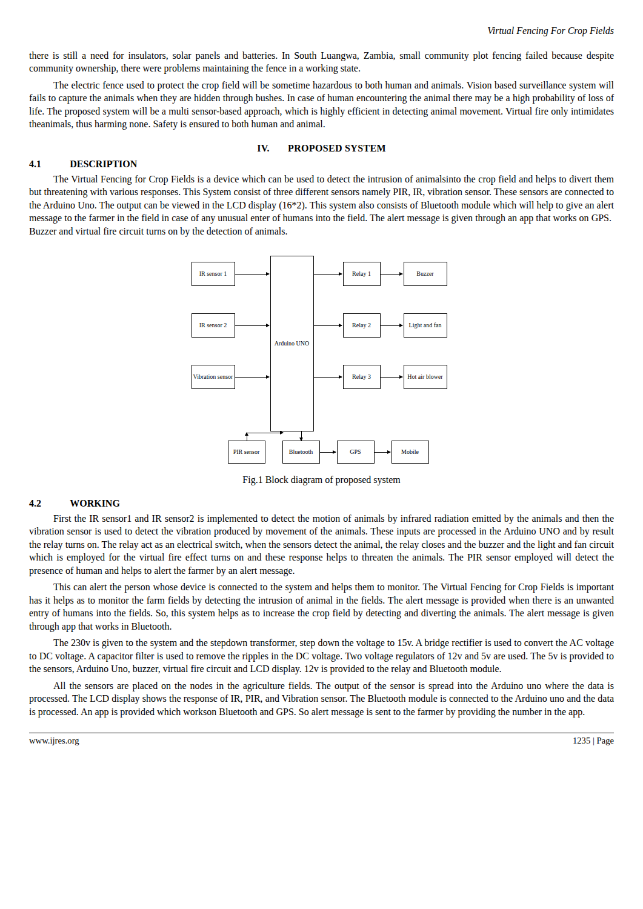Virtual Fencing For Crop Fields
there is still a need for insulators, solar panels and batteries. In South Luangwa, Zambia, small community plot fencing failed because despite community ownership, there were problems maintaining the fence in a working state.
The electric fence used to protect the crop field will be sometime hazardous to both human and animals. Vision based surveillance system will fails to capture the animals when they are hidden through bushes. In case of human encountering the animal there may be a high probability of loss of life. The proposed system will be a multi sensor-based approach, which is highly efficient in detecting animal movement. Virtual fire only intimidates theanimals, thus harming none. Safety is ensured to both human and animal.
IV. PROPOSED SYSTEM
4.1 DESCRIPTION
The Virtual Fencing for Crop Fields is a device which can be used to detect the intrusion of animalsinto the crop field and helps to divert them but threatening with various responses. This System consist of three different sensors namely PIR, IR, vibration sensor. These sensors are connected to the Arduino Uno. The output can be viewed in the LCD display (16*2). This system also consists of Bluetooth module which will help to give an alert message to the farmer in the field in case of any unusual enter of humans into the field. The alert message is given through an app that works on GPS. Buzzer and virtual fire circuit turns on by the detection of animals.
IR sensor 1
IR sensor 2
Vibration sensor
Arduino UNO
Relay 1
Relay 2
Relay 3
Buzzer
Light and fan
Hot air blower
PIR sensor
Bluetooth
GPS
Mobile
Fig.1 Block diagram of proposed system
4.2 WORKING
First the IR sensor1 and IR sensor2 is implemented to detect the motion of animals by infrared radiation emitted by the animals and then the vibration sensor is used to detect the vibration produced by movement of the animals. These inputs are processed in the Arduino UNO and by result the relay turns on. The relay act as an electrical switch, when the sensors detect the animal, the relay closes and the buzzer and the light and fan circuit which is employed for the virtual fire effect turns on and these response helps to threaten the animals. The PIR sensor employed will detect the presence of human and helps to alert the farmer by an alert message.
This can alert the person whose device is connected to the system and helps them to monitor. The Virtual Fencing for Crop Fields is important has it helps as to monitor the farm fields by detecting the intrusion of animal in the fields. The alert message is provided when there is an unwanted entry of humans into the fields. So, this system helps as to increase the crop field by detecting and diverting the animals. The alert message is given through app that works in Bluetooth.
The 230v is given to the system and the stepdown transformer, step down the voltage to 15v. A bridge rectifier is used to convert the AC voltage to DC voltage. A capacitor filter is used to remove the ripples in the DC voltage. Two voltage regulators of 12v and 5v are used. The 5v is provided to the sensors, Arduino Uno, buzzer, virtual fire circuit and LCD display. 12v is provided to the relay and Bluetooth module.
All the sensors are placed on the nodes in the agriculture fields. The output of the sensor is spread into the Arduino uno where the data is processed. The LCD display shows the response of IR, PIR, and Vibration sensor. The Bluetooth module is connected to the Arduino uno and the data is processed. An app is provided which workson Bluetooth and GPS. So alert message is sent to the farmer by providing the number in the app.
www.ijres.org 1235 | Page